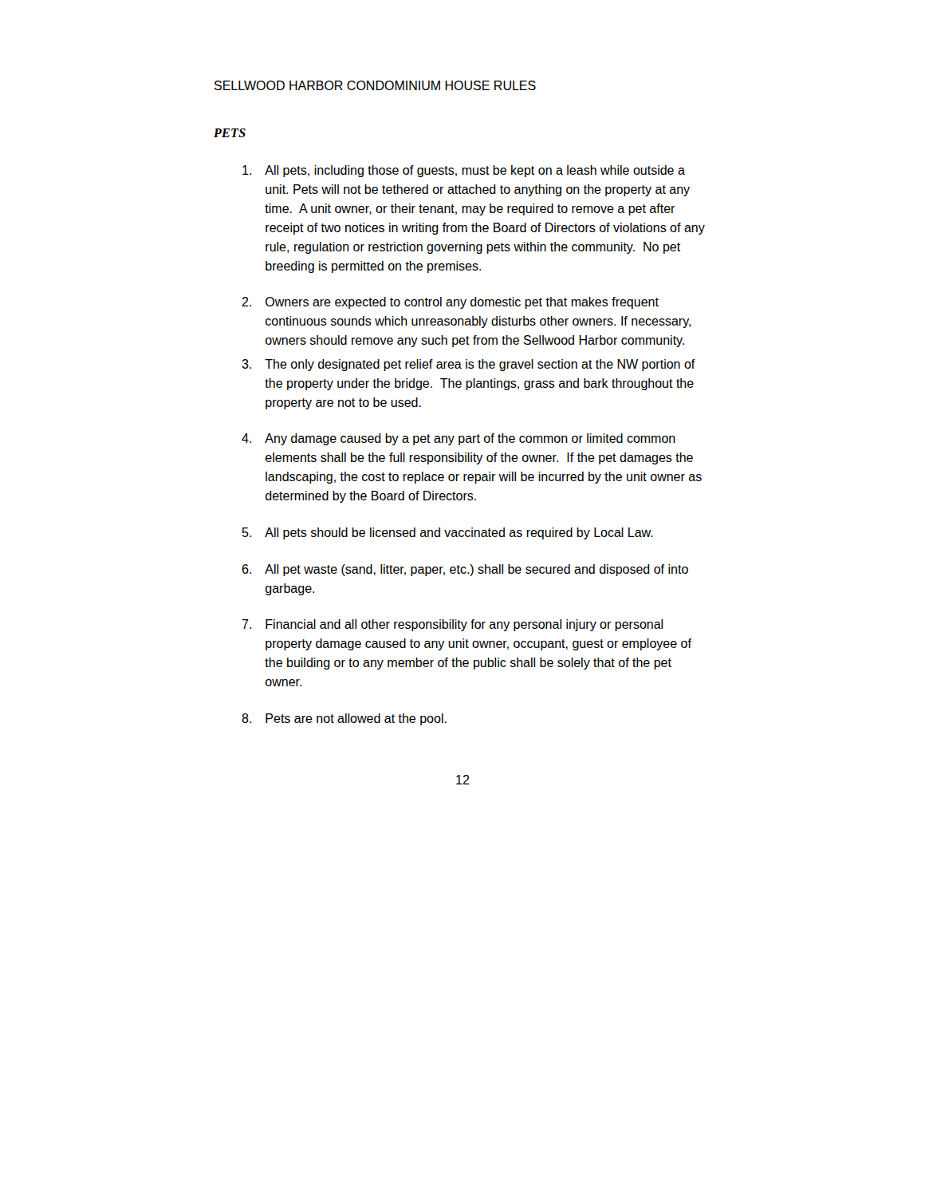SELLWOOD HARBOR CONDOMINIUM HOUSE RULES
PETS
All pets, including those of guests, must be kept on a leash while outside a unit. Pets will not be tethered or attached to anything on the property at any time. A unit owner, or their tenant, may be required to remove a pet after receipt of two notices in writing from the Board of Directors of violations of any rule, regulation or restriction governing pets within the community. No pet breeding is permitted on the premises.
Owners are expected to control any domestic pet that makes frequent continuous sounds which unreasonably disturbs other owners. If necessary, owners should remove any such pet from the Sellwood Harbor community.
The only designated pet relief area is the gravel section at the NW portion of the property under the bridge. The plantings, grass and bark throughout the property are not to be used.
Any damage caused by a pet any part of the common or limited common elements shall be the full responsibility of the owner. If the pet damages the landscaping, the cost to replace or repair will be incurred by the unit owner as determined by the Board of Directors.
All pets should be licensed and vaccinated as required by Local Law.
All pet waste (sand, litter, paper, etc.) shall be secured and disposed of into garbage.
Financial and all other responsibility for any personal injury or personal property damage caused to any unit owner, occupant, guest or employee of the building or to any member of the public shall be solely that of the pet owner.
Pets are not allowed at the pool.
12